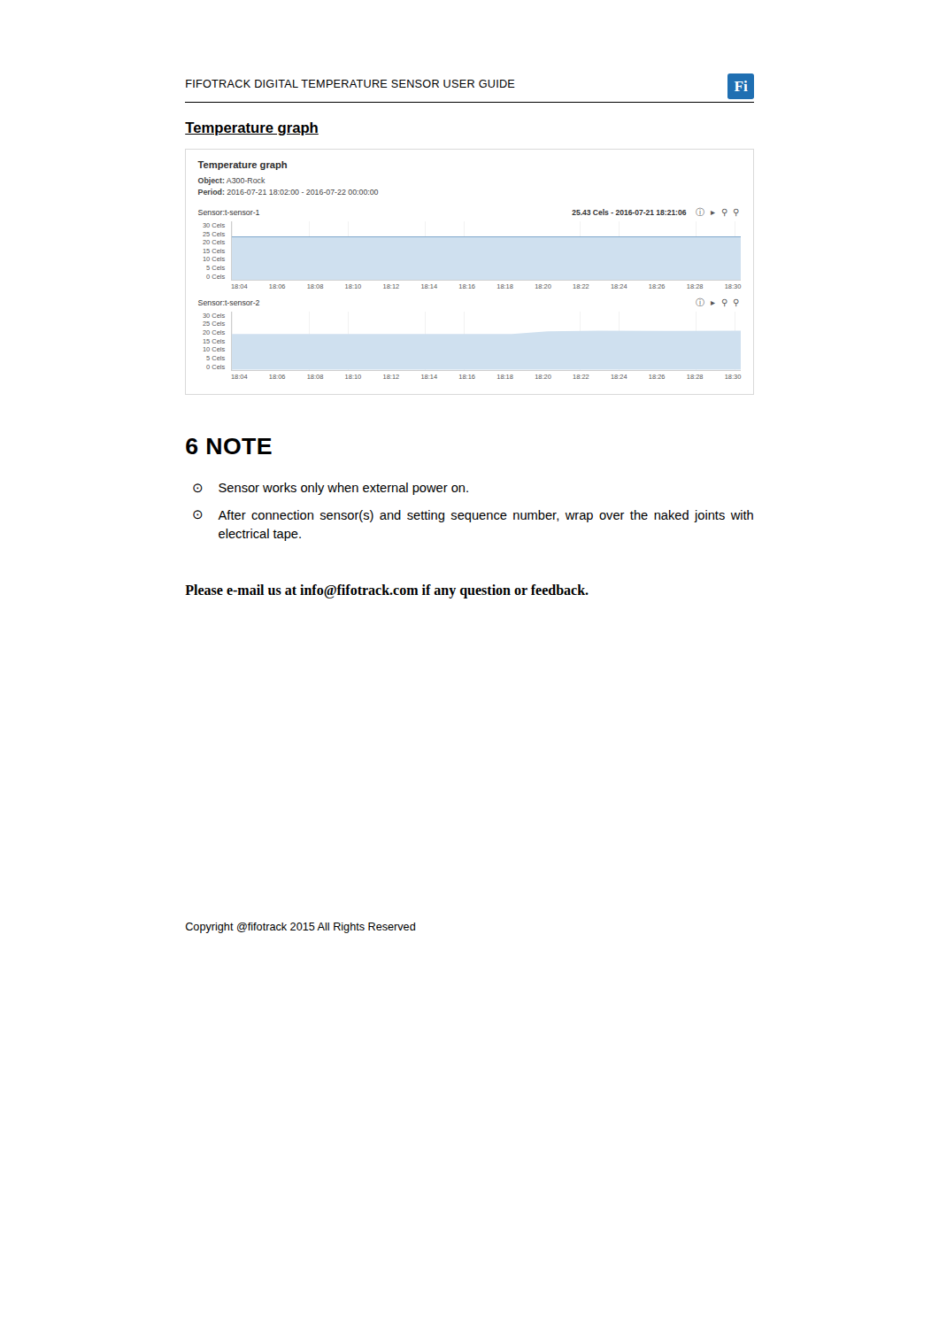fifotrack Digital Temperature Sensor User Guide
Fi
Temperature graph
Temperature graph
Object: A300-Rock
Period: 2016-07-21 18:02:00 - 2016-07-22 00:00:00
Sensor:t-sensor-1 25.43 Cels - 2016-07-21 18:21:06 ⓘ ▸ ⚲ ⚲
30 Cels 25 Cels 20 Cels 15 Cels 10 Cels 5 Cels 0 Cels
18:0418:0618:0818:10 18:1218:1418:1618:18 18:2018:2218:2418:26 18:2818:30
Sensor:t-sensor-2 ⓘ ▸ ⚲ ⚲
30 Cels 25 Cels 20 Cels 15 Cels 10 Cels 5 Cels 0 Cels
18:0418:0618:0818:10 18:1218:1418:1618:18 18:2018:2218:2418:26 18:2818:30
6 NOTE
Sensor works only when external power on.
After connection sensor(s) and setting sequence number, wrap over the naked joints with electrical tape.
Please e-mail us at info@fifotrack.com if any question or feedback.
Copyright @fifotrack 2015 All Rights Reserved